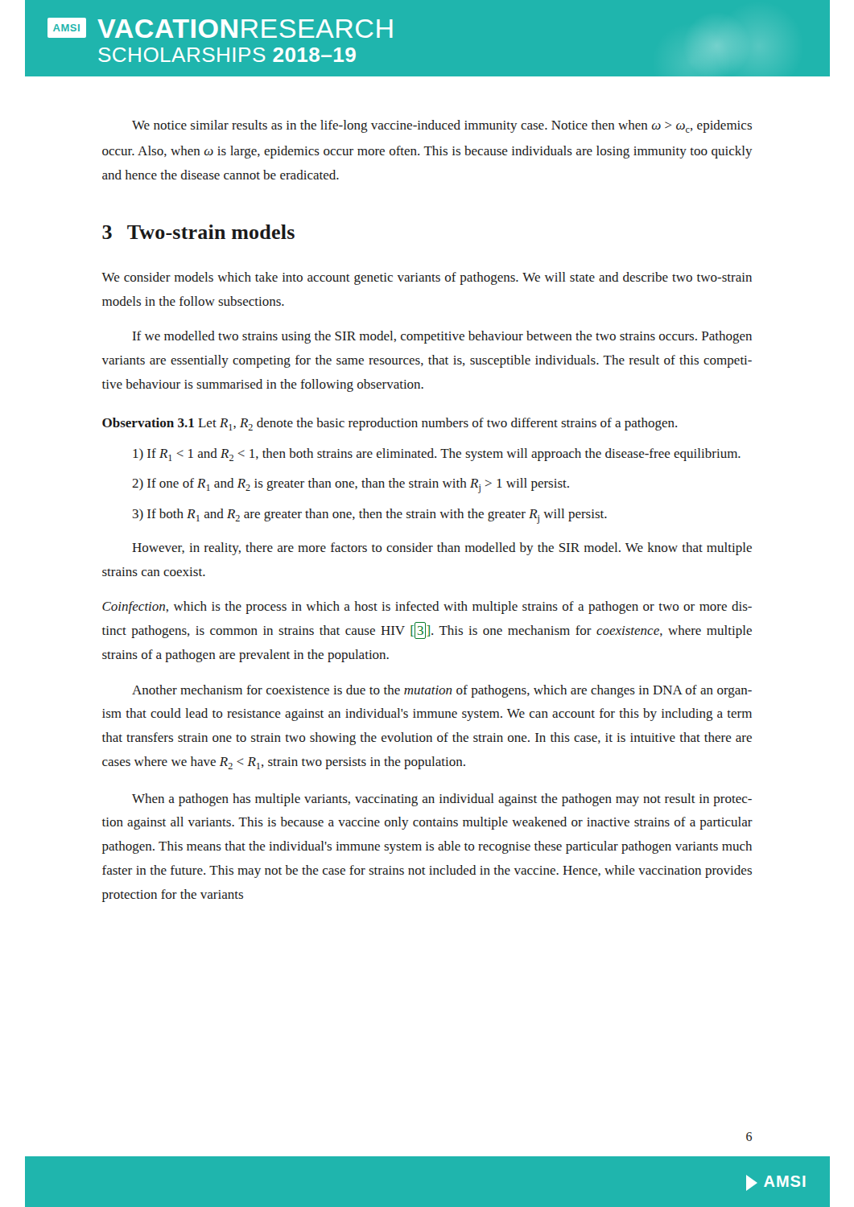AMSI
VACATIONRESEARCH
SCHOLARSHIPS 2018–19
We notice similar results as in the life-long vaccine-induced immunity case. Notice then when ω > ωc, epidemics occur. Also, when ω is large, epidemics occur more often. This is because individuals are losing immunity too quickly and hence the disease cannot be eradicated.
3 Two-strain models
We consider models which take into account genetic variants of pathogens. We will state and describe two two-strain models in the follow subsections.
If we modelled two strains using the SIR model, competitive behaviour between the two strains occurs. Pathogen variants are essentially competing for the same resources, that is, susceptible individuals. The result of this competitive behaviour is summarised in the following observation.
Observation 3.1 Let R1, R2 denote the basic reproduction numbers of two different strains of a pathogen.
1) If R1 < 1 and R2 < 1, then both strains are eliminated. The system will approach the disease-free equilibrium.
2) If one of R1 and R2 is greater than one, than the strain with Rj > 1 will persist.
3) If both R1 and R2 are greater than one, then the strain with the greater Rj will persist.
However, in reality, there are more factors to consider than modelled by the SIR model. We know that multiple strains can coexist.
Coinfection, which is the process in which a host is infected with multiple strains of a pathogen or two or more distinct pathogens, is common in strains that cause HIV [3]. This is one mechanism for coexistence, where multiple strains of a pathogen are prevalent in the population.
Another mechanism for coexistence is due to the mutation of pathogens, which are changes in DNA of an organism that could lead to resistance against an individual's immune system. We can account for this by including a term that transfers strain one to strain two showing the evolution of the strain one. In this case, it is intuitive that there are cases where we have R2 < R1, strain two persists in the population.
When a pathogen has multiple variants, vaccinating an individual against the pathogen may not result in protection against all variants. This is because a vaccine only contains multiple weakened or inactive strains of a particular pathogen. This means that the individual's immune system is able to recognise these particular pathogen variants much faster in the future. This may not be the case for strains not included in the vaccine. Hence, while vaccination provides protection for the variants
6
AMSI